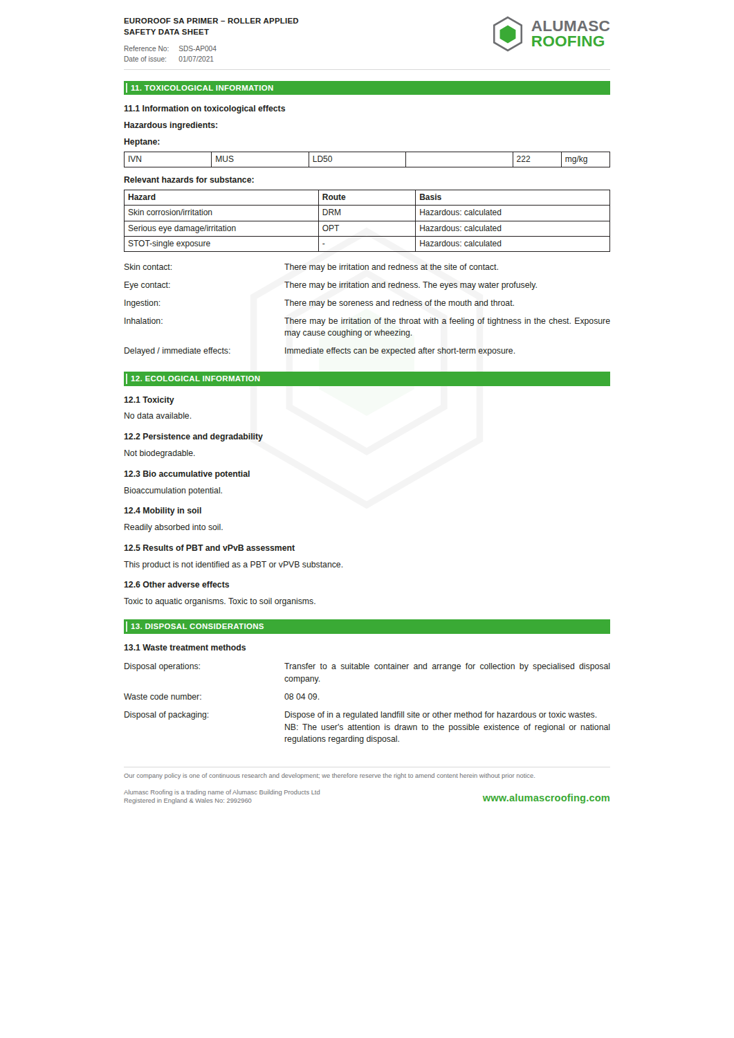EUROROOF SA PRIMER – ROLLER APPLIED
SAFETY DATA SHEET
| Reference No: | SDS-AP004 |
| Date of issue: | 01/07/2021 |
ALUMASC ROOFING
11. TOXICOLOGICAL INFORMATION
11.1 Information on toxicological effects
Hazardous ingredients:
Heptane:
| IVN | MUS | LD50 | | 222 | mg/kg |
Relevant hazards for substance:
| Hazard | Route | Basis |
| --- | --- | --- |
| Skin corrosion/irritation | DRM | Hazardous: calculated |
| Serious eye damage/irritation | OPT | Hazardous: calculated |
| STOT-single exposure | - | Hazardous: calculated |
| Skin contact: | There may be irritation and redness at the site of contact. |
| Eye contact: | There may be irritation and redness. The eyes may water profusely. |
| Ingestion: | There may be soreness and redness of the mouth and throat. |
| Inhalation: | There may be irritation of the throat with a feeling of tightness in the chest. Exposure may cause coughing or wheezing. |
| Delayed / immediate effects: | Immediate effects can be expected after short-term exposure. |
12. ECOLOGICAL INFORMATION
12.1 Toxicity
No data available.
12.2 Persistence and degradability
Not biodegradable.
12.3 Bio accumulative potential
Bioaccumulation potential.
12.4 Mobility in soil
Readily absorbed into soil.
12.5 Results of PBT and vPvB assessment
This product is not identified as a PBT or vPVB substance.
12.6 Other adverse effects
Toxic to aquatic organisms. Toxic to soil organisms.
13. DISPOSAL CONSIDERATIONS
13.1 Waste treatment methods
| Disposal operations: | Transfer to a suitable container and arrange for collection by specialised disposal company. |
| Waste code number: | 08 04 09. |
| Disposal of packaging: | Dispose of in a regulated landfill site or other method for hazardous or toxic wastes. NB: The user's attention is drawn to the possible existence of regional or national regulations regarding disposal. |
Our company policy is one of continuous research and development; we therefore reserve the right to amend content herein without prior notice.
Alumasc Roofing is a trading name of Alumasc Building Products Ltd
Registered in England & Wales No: 2992960
www.alumascroofing.com